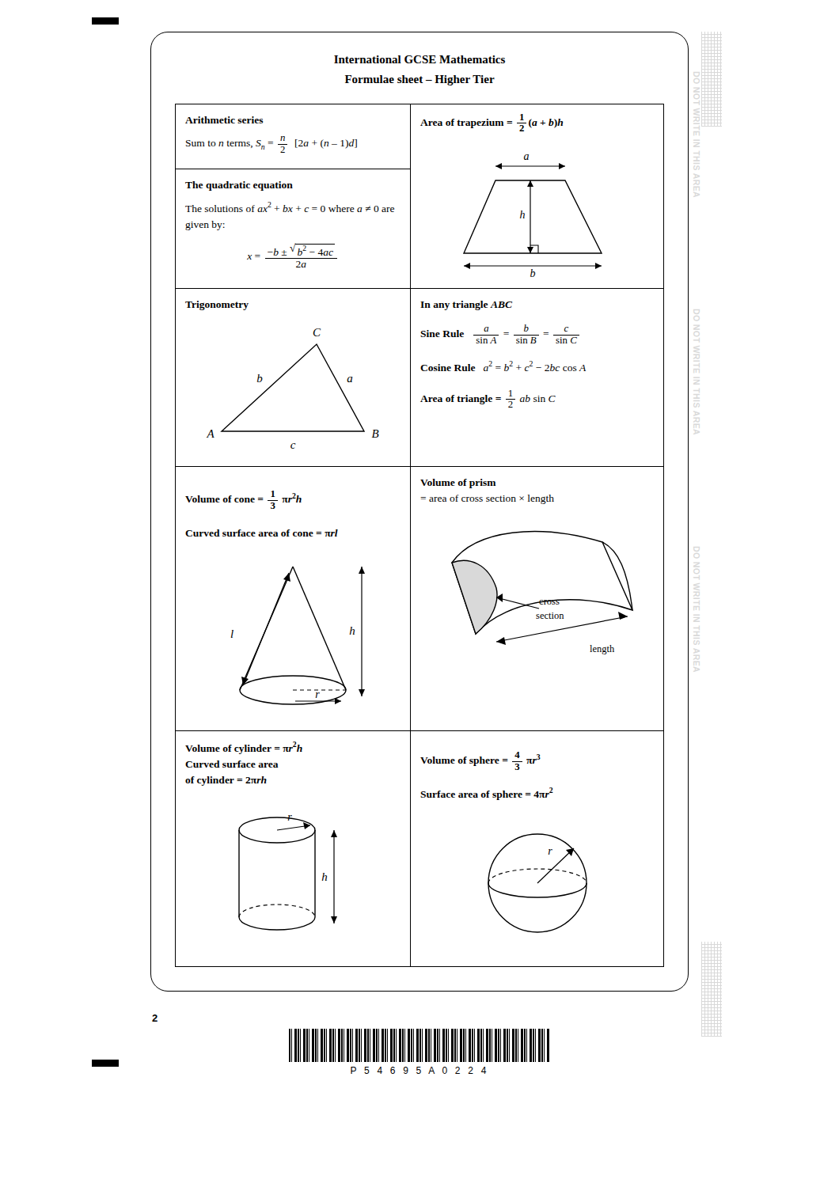DO NOT WRITE IN THIS AREA DO NOT WRITE IN THIS AREA DO NOT WRITE IN THIS AREA
International GCSE Mathematics
Formulae sheet – Higher Tier
| Arithmetic series Sum to n terms, S n = n 2 [2 a + ( n – 1) d ] | Area of trapezium = 1 2 ( a + b ) h a h b |
| The quadratic equation The solutions of ax 2 + bx + c = 0 where a ≠ 0 are given by: x = − b ± b 2 − 4 ac 2 a |
| Trigonometry C A B b a c | In any triangle ABC Sine Rule a sin A = b sin B = c sin C Cosine Rule a 2 = b 2 + c 2 − 2 bc cos A Area of triangle = 1 2 ab sin C |
| Volume of cone = 1 3 π r 2 h Curved surface area of cone = π rl l h r | Volume of prism = area of cross section × length cross section length |
| Volume of cylinder = π r 2 h Curved surface area of cylinder = 2π rh r h | Volume of sphere = 4 3 π r 3 Surface area of sphere = 4π r 2 r |
2
P 5 4 6 9 5 A 0 2 2 4